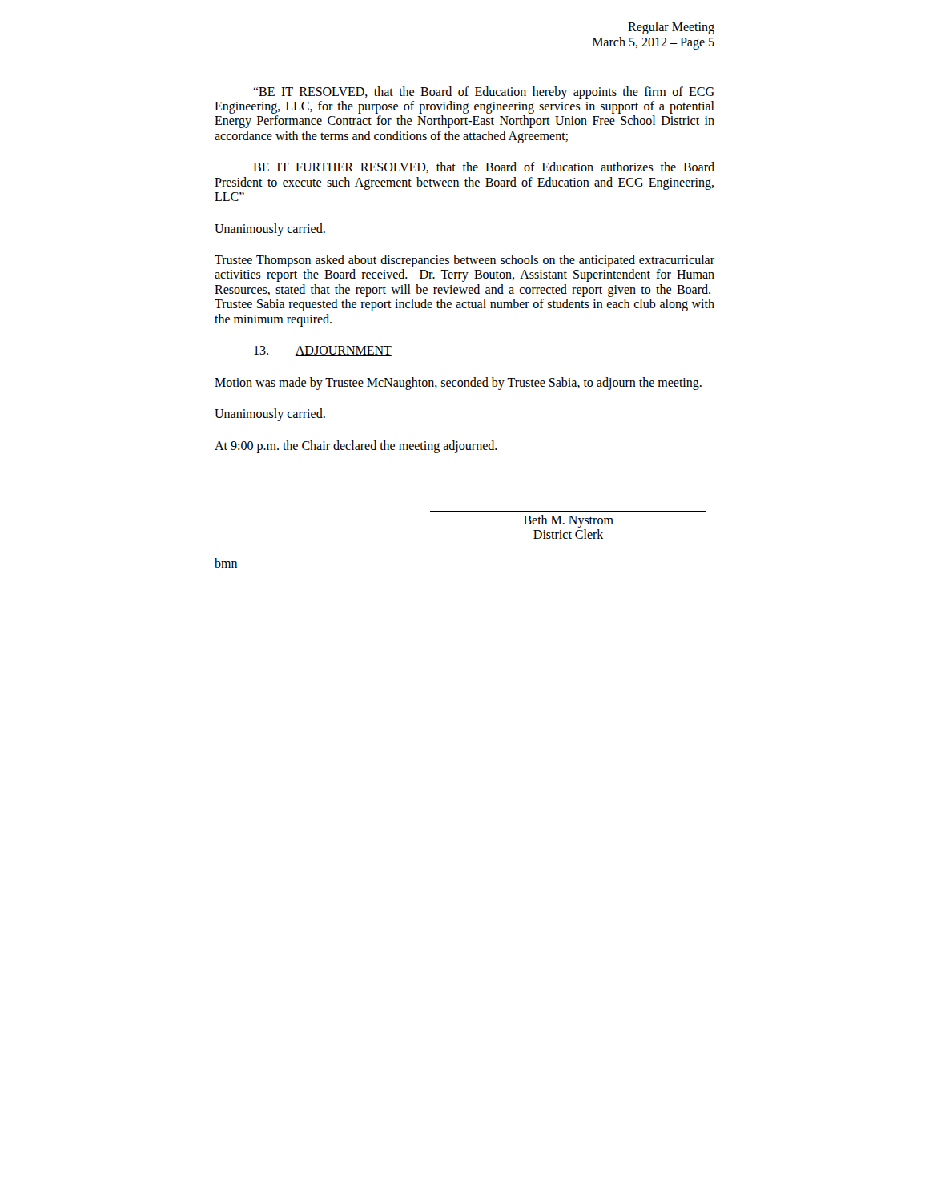Regular Meeting
March 5, 2012 – Page 5
“BE IT RESOLVED, that the Board of Education hereby appoints the firm of ECG Engineering, LLC, for the purpose of providing engineering services in support of a potential Energy Performance Contract for the Northport-East Northport Union Free School District in accordance with the terms and conditions of the attached Agreement;
BE IT FURTHER RESOLVED, that the Board of Education authorizes the Board President to execute such Agreement between the Board of Education and ECG Engineering, LLC”
Unanimously carried.
Trustee Thompson asked about discrepancies between schools on the anticipated extracurricular activities report the Board received. Dr. Terry Bouton, Assistant Superintendent for Human Resources, stated that the report will be reviewed and a corrected report given to the Board. Trustee Sabia requested the report include the actual number of students in each club along with the minimum required.
13. ADJOURNMENT
Motion was made by Trustee McNaughton, seconded by Trustee Sabia, to adjourn the meeting.
Unanimously carried.
At 9:00 p.m. the Chair declared the meeting adjourned.
Beth M. Nystrom
District Clerk
bmn